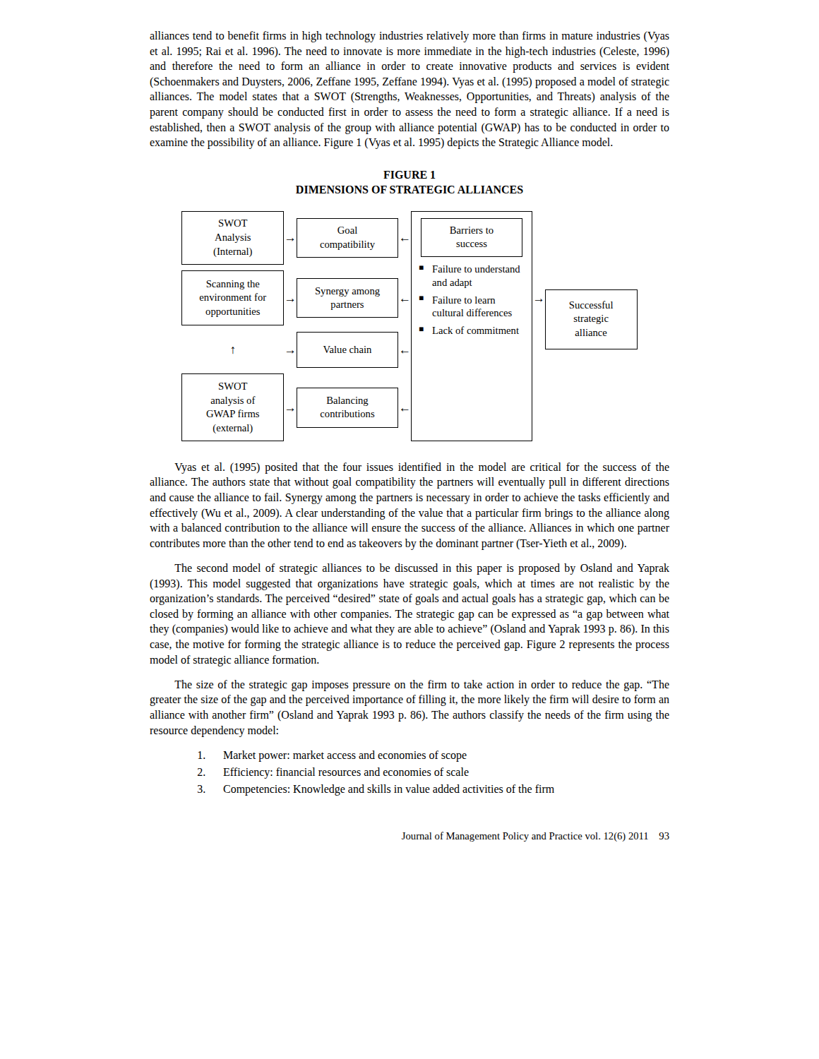alliances tend to benefit firms in high technology industries relatively more than firms in mature industries (Vyas et al. 1995; Rai et al. 1996). The need to innovate is more immediate in the high-tech industries (Celeste, 1996) and therefore the need to form an alliance in order to create innovative products and services is evident (Schoenmakers and Duysters, 2006, Zeffane 1995, Zeffane 1994). Vyas et al. (1995) proposed a model of strategic alliances. The model states that a SWOT (Strengths, Weaknesses, Opportunities, and Threats) analysis of the parent company should be conducted first in order to assess the need to form a strategic alliance. If a need is established, then a SWOT analysis of the group with alliance potential (GWAP) has to be conducted in order to examine the possibility of an alliance. Figure 1 (Vyas et al. 1995) depicts the Strategic Alliance model.
FIGURE 1DIMENSIONS OF STRATEGIC ALLIANCES
SWOT
Analysis
(Internal)
Goal
compatibility
Barriers to
success
Failure to understand and adapt
Failure to learn cultural differences
Lack of commitment
Successful
strategic
alliance
Scanning the
environment for
opportunities
Synergy among
partners
Value chain
SWOT
analysis of
GWAP firms
(external)
Balancing
contributions
Vyas et al. (1995) posited that the four issues identified in the model are critical for the success of the alliance. The authors state that without goal compatibility the partners will eventually pull in different directions and cause the alliance to fail. Synergy among the partners is necessary in order to achieve the tasks efficiently and effectively (Wu et al., 2009). A clear understanding of the value that a particular firm brings to the alliance along with a balanced contribution to the alliance will ensure the success of the alliance. Alliances in which one partner contributes more than the other tend to end as takeovers by the dominant partner (Tser-Yieth et al., 2009).
The second model of strategic alliances to be discussed in this paper is proposed by Osland and Yaprak (1993). This model suggested that organizations have strategic goals, which at times are not realistic by the organization’s standards. The perceived “desired” state of goals and actual goals has a strategic gap, which can be closed by forming an alliance with other companies. The strategic gap can be expressed as “a gap between what they (companies) would like to achieve and what they are able to achieve” (Osland and Yaprak 1993 p. 86). In this case, the motive for forming the strategic alliance is to reduce the perceived gap. Figure 2 represents the process model of strategic alliance formation.
The size of the strategic gap imposes pressure on the firm to take action in order to reduce the gap. “The greater the size of the gap and the perceived importance of filling it, the more likely the firm will desire to form an alliance with another firm” (Osland and Yaprak 1993 p. 86). The authors classify the needs of the firm using the resource dependency model:
Market power: market access and economies of scope
Efficiency: financial resources and economies of scale
Competencies: Knowledge and skills in value added activities of the firm
Journal of Management Policy and Practice vol. 12(6) 2011 93